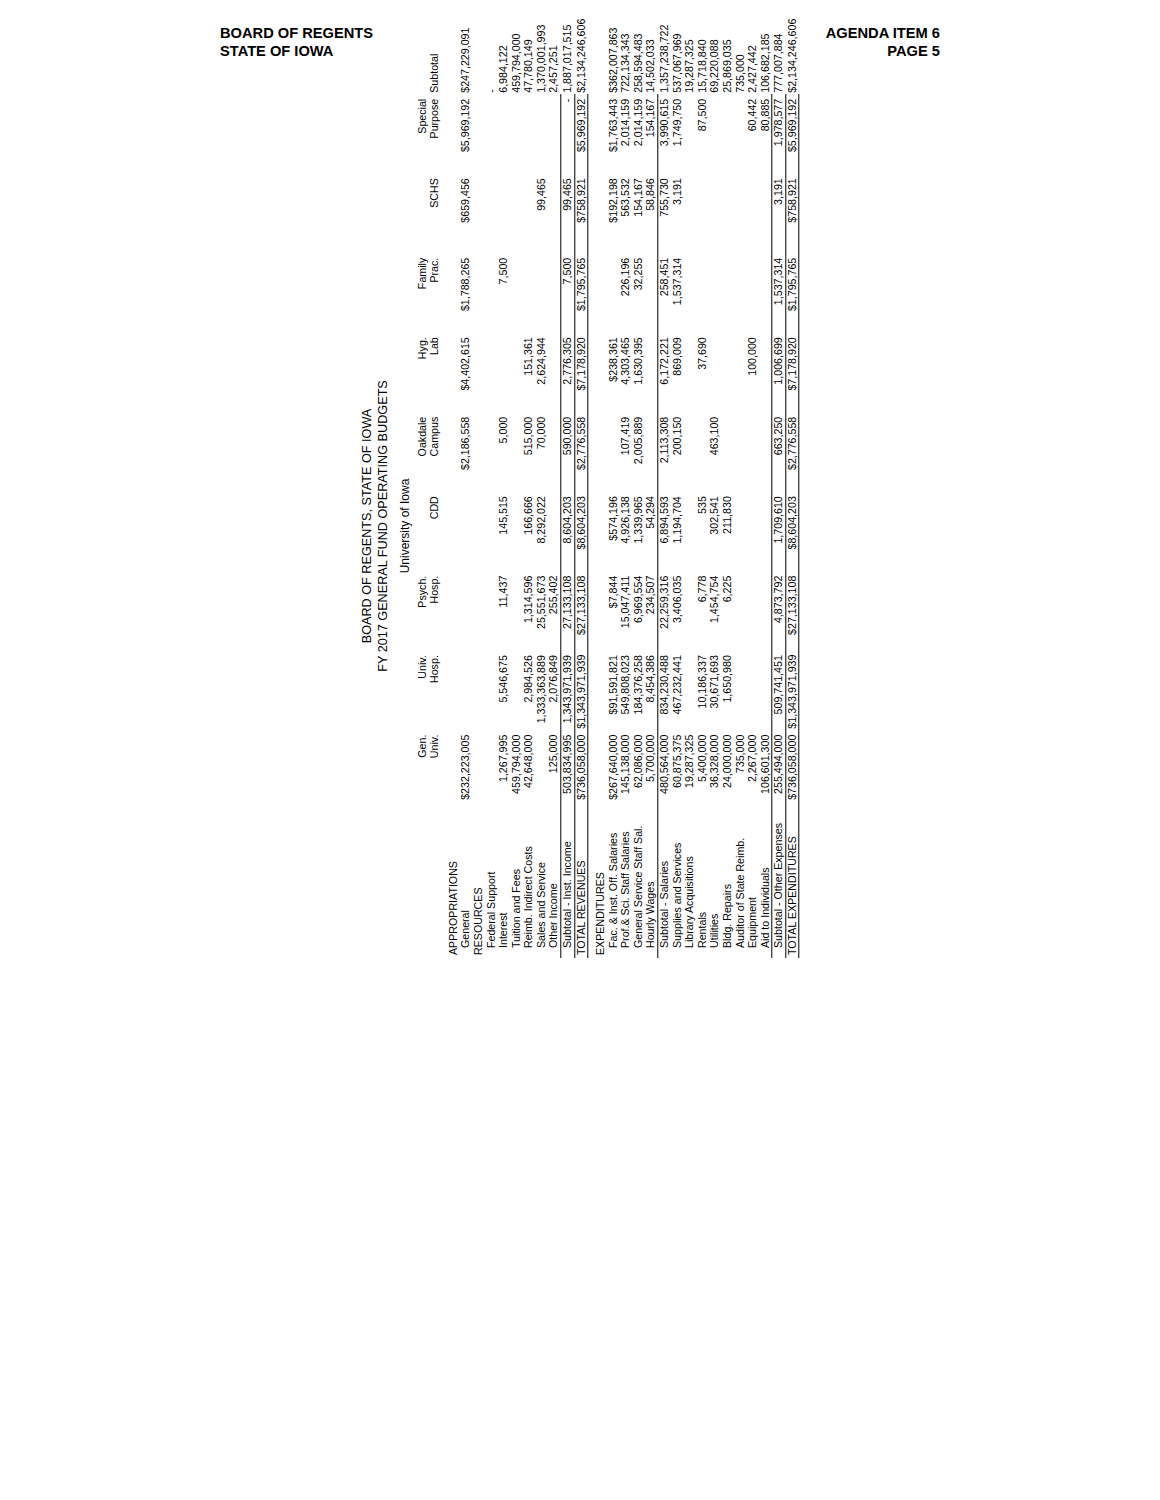BOARD OF REGENTS STATE OF IOWA
AGENDA ITEM 6 PAGE 5
BOARD OF REGENTS, STATE OF IOWA FY 2017 GENERAL FUND OPERATING BUDGETS
University of Iowa
| | Gen. Univ. | Univ. Hosp. | Psych. Hosp. | CDD | Oakdale Campus | Hyg. Lab | Family Prac. | SCHS | Special Purpose | Subtotal |
| --- | --- | --- | --- | --- | --- | --- | --- | --- | --- | --- |
| APPROPRIATIONS | | | | | | | | | | |
| General | $232,223,005 | | | | $2,186,558 | $4,402,615 | $1,788,265 | $659,456 | $5,969,192 | $247,229,091 |
| RESOURCES | | | | | | | | | | |
| Federal Support | | | | | | | | | | - |
| Interest | 1,267,995 | 5,546,675 | 11,437 | 145,515 | 5,000 | | 7,500 | | | 6,984,122 |
| Tuition and Fees | 459,794,000 | | | | | | | | | 459,794,000 |
| Reimb. Indirect Costs | 42,648,000 | 2,984,526 | 1,314,596 | 166,666 | 515,000 | 151,361 | | | | 47,780,149 |
| Sales and Service | | 1,333,363,889 | 25,551,673 | 8,292,022 | 70,000 | 2,624,944 | | 99,465 | | 1,370,001,993 |
| Other Income | 125,000 | 2,076,849 | 255,402 | | | | | | | 2,457,251 |
| Subtotal - Inst. Income | 503,834,995 | 1,343,971,939 | 27,133,108 | 8,604,203 | 590,000 | 2,776,305 | 7,500 | 99,465 | - | 1,887,017,515 |
| TOTAL REVENUES | $736,058,000 | $1,343,971,939 | $27,133,108 | $8,604,203 | $2,776,558 | $7,178,920 | $1,795,765 | $758,921 | $5,969,192 | $2,134,246,606 |
| EXPENDITURES | | | | | | | | | | |
| Fac. & Inst. Off. Salaries | $267,640,000 | $91,591,821 | $7,844 | $574,196 | | $238,361 | | $192,198 | $1,763,443 | $362,007,863 |
| Prof.& Sci. Staff Salaries | 145,138,000 | 549,808,023 | 15,047,411 | 4,926,138 | 107,419 | 4,303,465 | 226,196 | 563,532 | 2,014,159 | 722,134,343 |
| General Service Staff Sal. | 62,086,000 | 184,376,258 | 6,969,554 | 1,339,965 | 2,005,889 | 1,630,395 | 32,255 | 154,167 | 2,014,159 | 258,594,483 |
| Hourly Wages | 5,700,000 | 8,454,386 | 234,507 | 54,294 | | | | 58,846 | 154,167 | 14,502,033 |
| Subtotal - Salaries | 480,564,000 | 834,230,488 | 22,259,316 | 6,894,593 | 2,113,308 | 6,172,221 | 258,451 | 755,730 | 3,990,615 | 1,357,238,722 |
| Supplies and Services | 60,875,375 | 467,232,441 | 3,406,035 | 1,194,704 | 200,150 | 869,009 | 1,537,314 | 3,191 | 1,749,750 | 537,067,969 |
| Library Acquisitions | 19,287,325 | | | | | | | | | 19,287,325 |
| Rentals | 5,400,000 | 10,186,337 | 6,778 | 535 | | 37,690 | | | 87,500 | 15,718,840 |
| Utilities | 36,328,000 | 30,671,693 | 1,454,754 | 302,541 | 463,100 | | | | | 69,220,088 |
| Bldg. Repairs | 24,000,000 | 1,650,980 | 6,225 | 211,830 | | | | | | 25,869,035 |
| Auditor of State Reimb. | 735,000 | | | | | | | | | 735,000 |
| Equipment | 2,267,000 | | | | | 100,000 | | | 60,442 | 2,427,442 |
| Aid to Individuals | 106,601,300 | | | | | | | | 80,885 | 106,682,185 |
| Subtotal - Other Expenses | 255,494,000 | 509,741,451 | 4,873,792 | 1,709,610 | 663,250 | 1,006,699 | 1,537,314 | 3,191 | 1,978,577 | 777,007,884 |
| TOTAL EXPENDITURES | $736,058,000 | $1,343,971,939 | $27,133,108 | $8,604,203 | $2,776,558 | $7,178,920 | $1,795,765 | $758,921 | $5,969,192 | $2,134,246,606 |